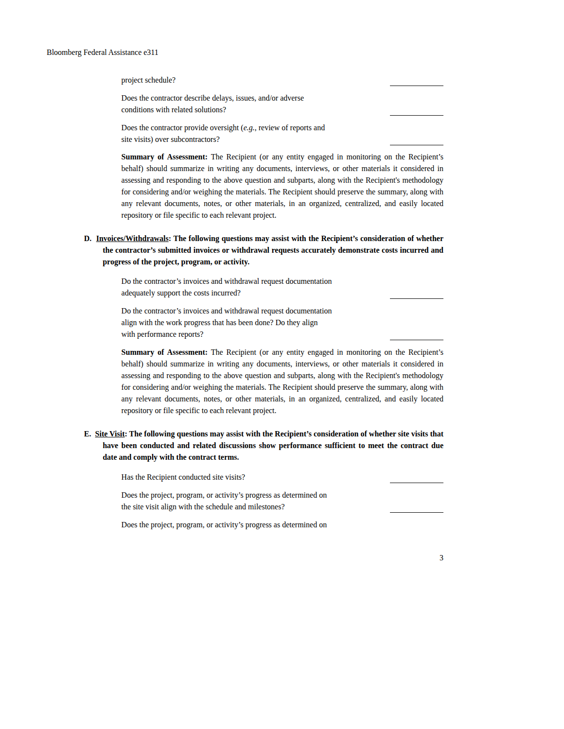Bloomberg Federal Assistance e311
| project schedule? | |
| Does the contractor describe delays, issues, and/or adverse conditions with related solutions? | |
| Does the contractor provide oversight ( e.g. , review of reports and site visits) over subcontractors? | |
Summary of Assessment: The Recipient (or any entity engaged in monitoring on the Recipient’s behalf) should summarize in writing any documents, interviews, or other materials it considered in assessing and responding to the above question and subparts, along with the Recipient's methodology for considering and/or weighing the materials. The Recipient should preserve the summary, along with any relevant documents, notes, or other materials, in an organized, centralized, and easily located repository or file specific to each relevant project.
D. Invoices/Withdrawals: The following questions may assist with the Recipient’s consideration of whether the contractor’s submitted invoices or withdrawal requests accurately demonstrate costs incurred and progress of the project, program, or activity.
| Do the contractor’s invoices and withdrawal request documentation adequately support the costs incurred? | |
| Do the contractor’s invoices and withdrawal request documentation align with the work progress that has been done? Do they align with performance reports? | |
Summary of Assessment: The Recipient (or any entity engaged in monitoring on the Recipient’s behalf) should summarize in writing any documents, interviews, or other materials it considered in assessing and responding to the above question and subparts, along with the Recipient's methodology for considering and/or weighing the materials. The Recipient should preserve the summary, along with any relevant documents, notes, or other materials, in an organized, centralized, and easily located repository or file specific to each relevant project.
E. Site Visit: The following questions may assist with the Recipient’s consideration of whether site visits that have been conducted and related discussions show performance sufficient to meet the contract due date and comply with the contract terms.
| Has the Recipient conducted site visits? | |
| Does the project, program, or activity’s progress as determined on the site visit align with the schedule and milestones? | |
| Does the project, program, or activity’s progress as determined on | |
3